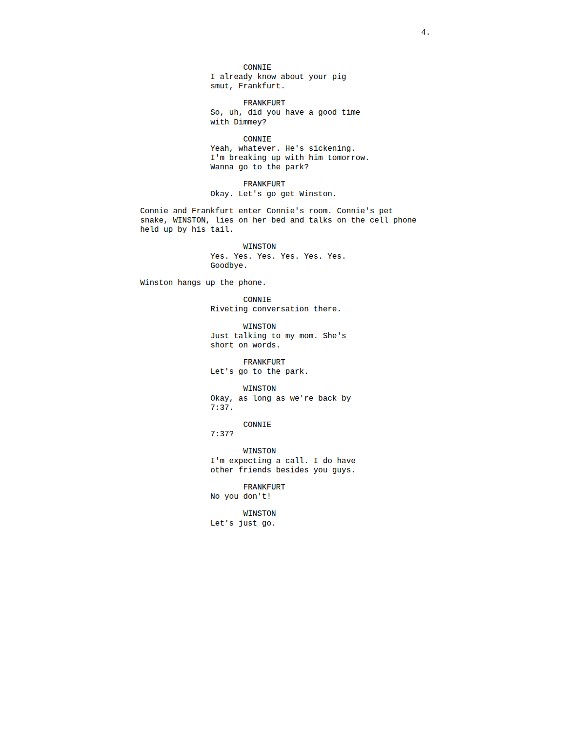4.
Connie
I already know about your pig smut, Frankfurt.
Frankfurt
So, uh, did you have a good time with Dimmey?
Connie
Yeah, whatever. He's sickening. I'm breaking up with him tomorrow. Wanna go to the park?
Frankfurt
Okay. Let's go get Winston.
Connie and Frankfurt enter Connie's room. Connie's pet snake, WINSTON, lies on her bed and talks on the cell phone held up by his tail.
Winston
Yes. Yes. Yes. Yes. Yes. Yes. Goodbye.
Winston hangs up the phone.
Connie
Riveting conversation there.
Winston
Just talking to my mom. She's short on words.
Frankfurt
Let's go to the park.
Winston
Okay, as long as we're back by 7:37.
Connie
7:37?
Winston
I'm expecting a call. I do have other friends besides you guys.
Frankfurt
No you don't!
Winston
Let's just go.